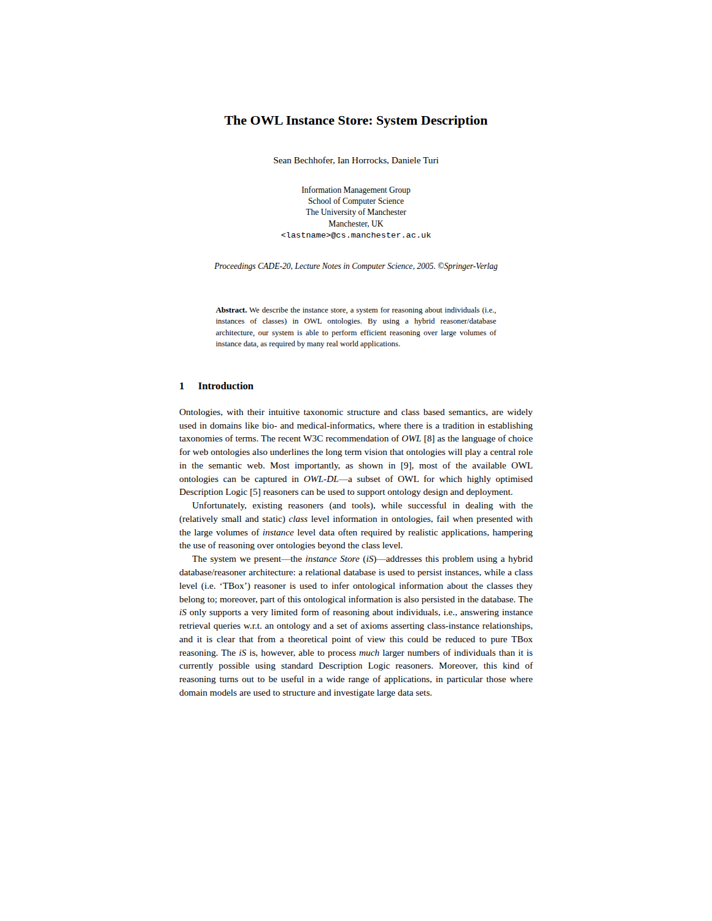The OWL Instance Store: System Description
Sean Bechhofer, Ian Horrocks, Daniele Turi
Information Management Group
School of Computer Science
The University of Manchester
Manchester, UK
<lastname>@cs.manchester.ac.uk
Proceedings CADE-20, Lecture Notes in Computer Science, 2005. ©Springer-Verlag
Abstract. We describe the instance store, a system for reasoning about individuals (i.e., instances of classes) in OWL ontologies. By using a hybrid reasoner/database architecture, our system is able to perform efficient reasoning over large volumes of instance data, as required by many real world applications.
1 Introduction
Ontologies, with their intuitive taxonomic structure and class based semantics, are widely used in domains like bio- and medical-informatics, where there is a tradition in establishing taxonomies of terms. The recent W3C recommendation of OWL [8] as the language of choice for web ontologies also underlines the long term vision that ontologies will play a central role in the semantic web. Most importantly, as shown in [9], most of the available OWL ontologies can be captured in OWL-DL—a subset of OWL for which highly optimised Description Logic [5] reasoners can be used to support ontology design and deployment.
Unfortunately, existing reasoners (and tools), while successful in dealing with the (relatively small and static) class level information in ontologies, fail when presented with the large volumes of instance level data often required by realistic applications, hampering the use of reasoning over ontologies beyond the class level.
The system we present—the instance Store (iS)—addresses this problem using a hybrid database/reasoner architecture: a relational database is used to persist instances, while a class level (i.e. ‘TBox’) reasoner is used to infer ontological information about the classes they belong to; moreover, part of this ontological information is also persisted in the database. The iS only supports a very limited form of reasoning about individuals, i.e., answering instance retrieval queries w.r.t. an ontology and a set of axioms asserting class-instance relationships, and it is clear that from a theoretical point of view this could be reduced to pure TBox reasoning. The iS is, however, able to process much larger numbers of individuals than it is currently possible using standard Description Logic reasoners. Moreover, this kind of reasoning turns out to be useful in a wide range of applications, in particular those where domain models are used to structure and investigate large data sets.